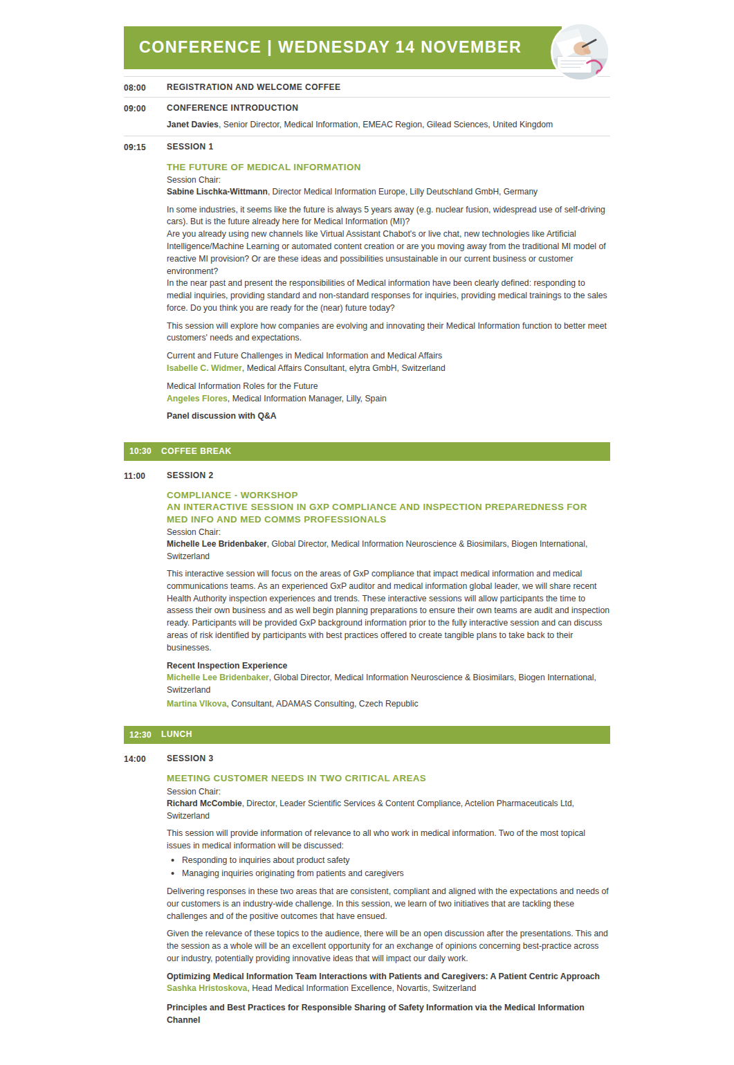Conference | Wednesday 14 November
08:00
Registration and Welcome Coffee
09:00
Conference Introduction
Janet Davies, Senior Director, Medical Information, EMEAC Region, Gilead Sciences, United Kingdom
09:15
Session 1
The Future of Medical Information
Session Chair:
Sabine Lischka-Wittmann, Director Medical Information Europe, Lilly Deutschland GmbH, Germany
In some industries, it seems like the future is always 5 years away (e.g. nuclear fusion, widespread use of self-driving cars). But is the future already here for Medical Information (MI)?
Are you already using new channels like Virtual Assistant Chabot's or live chat, new technologies like Artificial Intelligence/Machine Learning or automated content creation or are you moving away from the traditional MI model of reactive MI provision? Or are these ideas and possibilities unsustainable in our current business or customer environment?
In the near past and present the responsibilities of Medical information have been clearly defined: responding to medial inquiries, providing standard and non-standard responses for inquiries, providing medical trainings to the sales force. Do you think you are ready for the (near) future today?
This session will explore how companies are evolving and innovating their Medical Information function to better meet customers' needs and expectations.
Current and Future Challenges in Medical Information and Medical Affairs
Isabelle C. Widmer, Medical Affairs Consultant, elytra GmbH, Switzerland
Medical Information Roles for the Future
Angeles Flores, Medical Information Manager, Lilly, Spain
Panel discussion with Q&A
10:30
Coffee Break
11:00
Session 2
Compliance - Workshop
An Interactive Session in GxP Compliance and Inspection Preparedness for Med Info and Med Comms Professionals
Session Chair:
Michelle Lee Bridenbaker, Global Director, Medical Information Neuroscience & Biosimilars, Biogen International, Switzerland
This interactive session will focus on the areas of GxP compliance that impact medical information and medical communications teams. As an experienced GxP auditor and medical information global leader, we will share recent Health Authority inspection experiences and trends. These interactive sessions will allow participants the time to assess their own business and as well begin planning preparations to ensure their own teams are audit and inspection ready. Participants will be provided GxP background information prior to the fully interactive session and can discuss areas of risk identified by participants with best practices offered to create tangible plans to take back to their businesses.
Recent Inspection Experience
Michelle Lee Bridenbaker, Global Director, Medical Information Neuroscience & Biosimilars, Biogen International, Switzerland
Martina Vlkova, Consultant, ADAMAS Consulting, Czech Republic
12:30
Lunch
14:00
Session 3
Meeting Customer Needs in Two Critical Areas
Session Chair:
Richard McCombie, Director, Leader Scientific Services & Content Compliance, Actelion Pharmaceuticals Ltd, Switzerland
This session will provide information of relevance to all who work in medical information. Two of the most topical issues in medical information will be discussed:
Responding to inquiries about product safety
Managing inquiries originating from patients and caregivers
Delivering responses in these two areas that are consistent, compliant and aligned with the expectations and needs of our customers is an industry-wide challenge. In this session, we learn of two initiatives that are tackling these challenges and of the positive outcomes that have ensued.
Given the relevance of these topics to the audience, there will be an open discussion after the presentations. This and the session as a whole will be an excellent opportunity for an exchange of opinions concerning best-practice across our industry, potentially providing innovative ideas that will impact our daily work.
Optimizing Medical Information Team Interactions with Patients and Caregivers: A Patient Centric Approach
Sashka Hristoskova, Head Medical Information Excellence, Novartis, Switzerland
Principles and Best Practices for Responsible Sharing of Safety Information via the Medical Information Channel